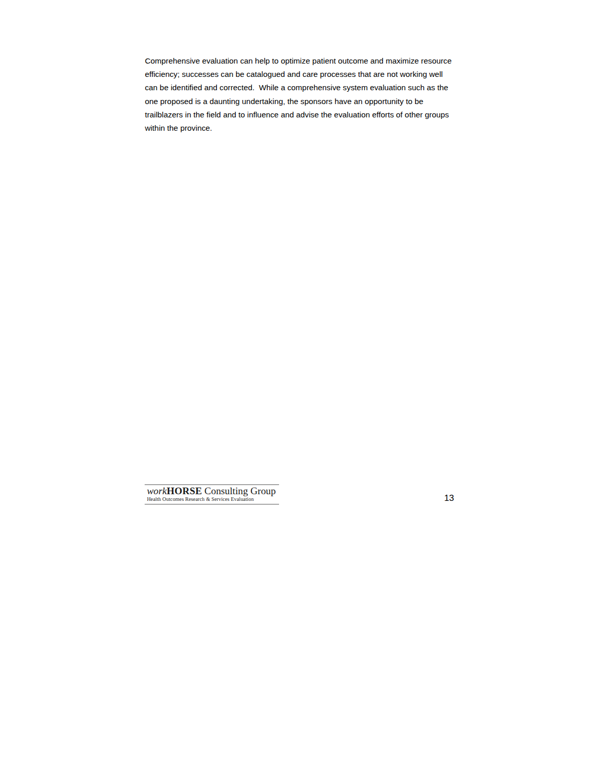Comprehensive evaluation can help to optimize patient outcome and maximize resource efficiency; successes can be catalogued and care processes that are not working well can be identified and corrected. While a comprehensive system evaluation such as the one proposed is a daunting undertaking, the sponsors have an opportunity to be trailblazers in the field and to influence and advise the evaluation efforts of other groups within the province.
work HORSE Consulting Group
Health Outcomes Research & Services Evaluation
13